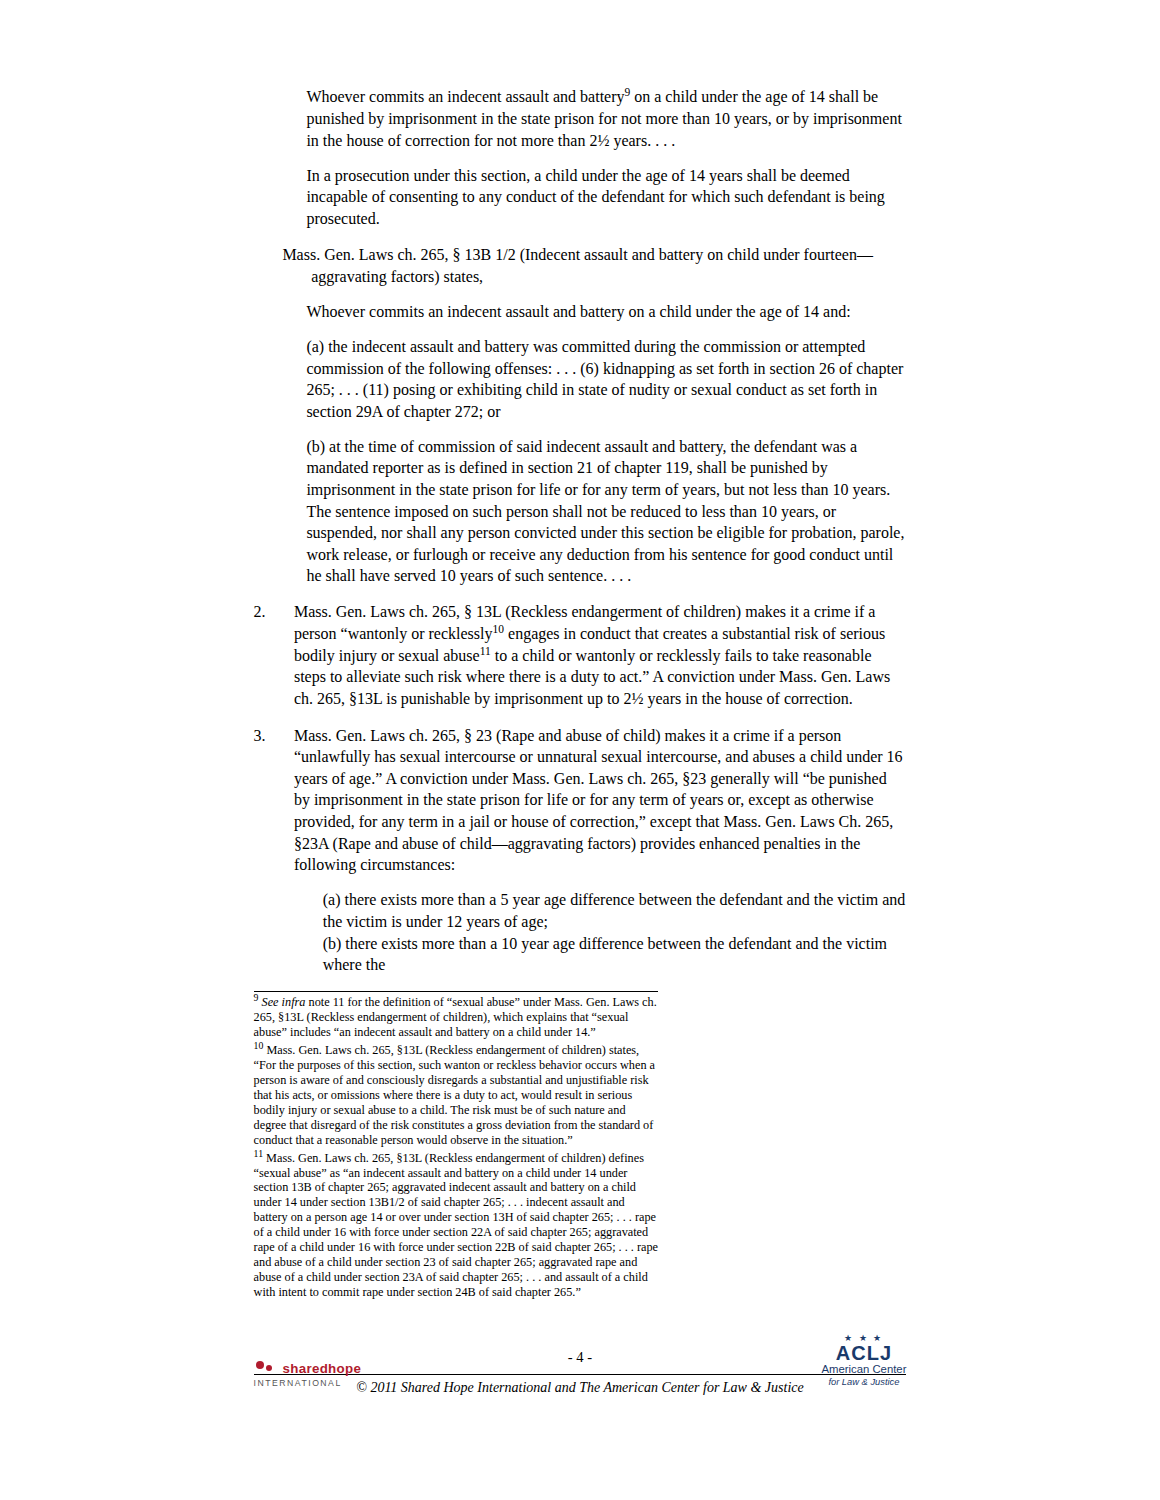Whoever commits an indecent assault and battery9 on a child under the age of 14 shall be punished by imprisonment in the state prison for not more than 10 years, or by imprisonment in the house of correction for not more than 2½ years. . . .
In a prosecution under this section, a child under the age of 14 years shall be deemed incapable of consenting to any conduct of the defendant for which such defendant is being prosecuted.
Mass. Gen. Laws ch. 265, § 13B 1/2 (Indecent assault and battery on child under fourteen—aggravating factors) states,
Whoever commits an indecent assault and battery on a child under the age of 14 and:
(a) the indecent assault and battery was committed during the commission or attempted commission of the following offenses: . . . (6) kidnapping as set forth in section 26 of chapter 265; . . . (11) posing or exhibiting child in state of nudity or sexual conduct as set forth in section 29A of chapter 272; or
(b) at the time of commission of said indecent assault and battery, the defendant was a mandated reporter as is defined in section 21 of chapter 119, shall be punished by imprisonment in the state prison for life or for any term of years, but not less than 10 years. The sentence imposed on such person shall not be reduced to less than 10 years, or suspended, nor shall any person convicted under this section be eligible for probation, parole, work release, or furlough or receive any deduction from his sentence for good conduct until he shall have served 10 years of such sentence. . . .
2. Mass. Gen. Laws ch. 265, § 13L (Reckless endangerment of children) makes it a crime if a person “wantonly or recklessly10 engages in conduct that creates a substantial risk of serious bodily injury or sexual abuse11 to a child or wantonly or recklessly fails to take reasonable steps to alleviate such risk where there is a duty to act.” A conviction under Mass. Gen. Laws ch. 265, §13L is punishable by imprisonment up to 2½ years in the house of correction.
3. Mass. Gen. Laws ch. 265, § 23 (Rape and abuse of child) makes it a crime if a person “unlawfully has sexual intercourse or unnatural sexual intercourse, and abuses a child under 16 years of age.” A conviction under Mass. Gen. Laws ch. 265, §23 generally will “be punished by imprisonment in the state prison for life or for any term of years or, except as otherwise provided, for any term in a jail or house of correction,” except that Mass. Gen. Laws Ch. 265, §23A (Rape and abuse of child—aggravating factors) provides enhanced penalties in the following circumstances:
(a) there exists more than a 5 year age difference between the defendant and the victim and the victim is under 12 years of age;
(b) there exists more than a 10 year age difference between the defendant and the victim where the
9 See infra note 11 for the definition of “sexual abuse” under Mass. Gen. Laws ch. 265, §13L (Reckless endangerment of children), which explains that “sexual abuse” includes “an indecent assault and battery on a child under 14.”
10 Mass. Gen. Laws ch. 265, §13L (Reckless endangerment of children) states, “For the purposes of this section, such wanton or reckless behavior occurs when a person is aware of and consciously disregards a substantial and unjustifiable risk that his acts, or omissions where there is a duty to act, would result in serious bodily injury or sexual abuse to a child. The risk must be of such nature and degree that disregard of the risk constitutes a gross deviation from the standard of conduct that a reasonable person would observe in the situation.”
11 Mass. Gen. Laws ch. 265, §13L (Reckless endangerment of children) defines “sexual abuse” as “an indecent assault and battery on a child under 14 under section 13B of chapter 265; aggravated indecent assault and battery on a child under 14 under section 13B1/2 of said chapter 265; . . . indecent assault and battery on a person age 14 or over under section 13H of said chapter 265; . . . rape of a child under 16 with force under section 22A of said chapter 265; aggravated rape of a child under 16 with force under section 22B of said chapter 265; . . . rape and abuse of a child under section 23 of said chapter 265; aggravated rape and abuse of a child under section 23A of said chapter 265; . . . and assault of a child with intent to commit rape under section 24B of said chapter 265.”
sharedhopeINTERNATIONAL
★ ★ ★
ACLJ
American Center
for Law & Justice
- 4 -
© 2011 Shared Hope International and The American Center for Law & Justice